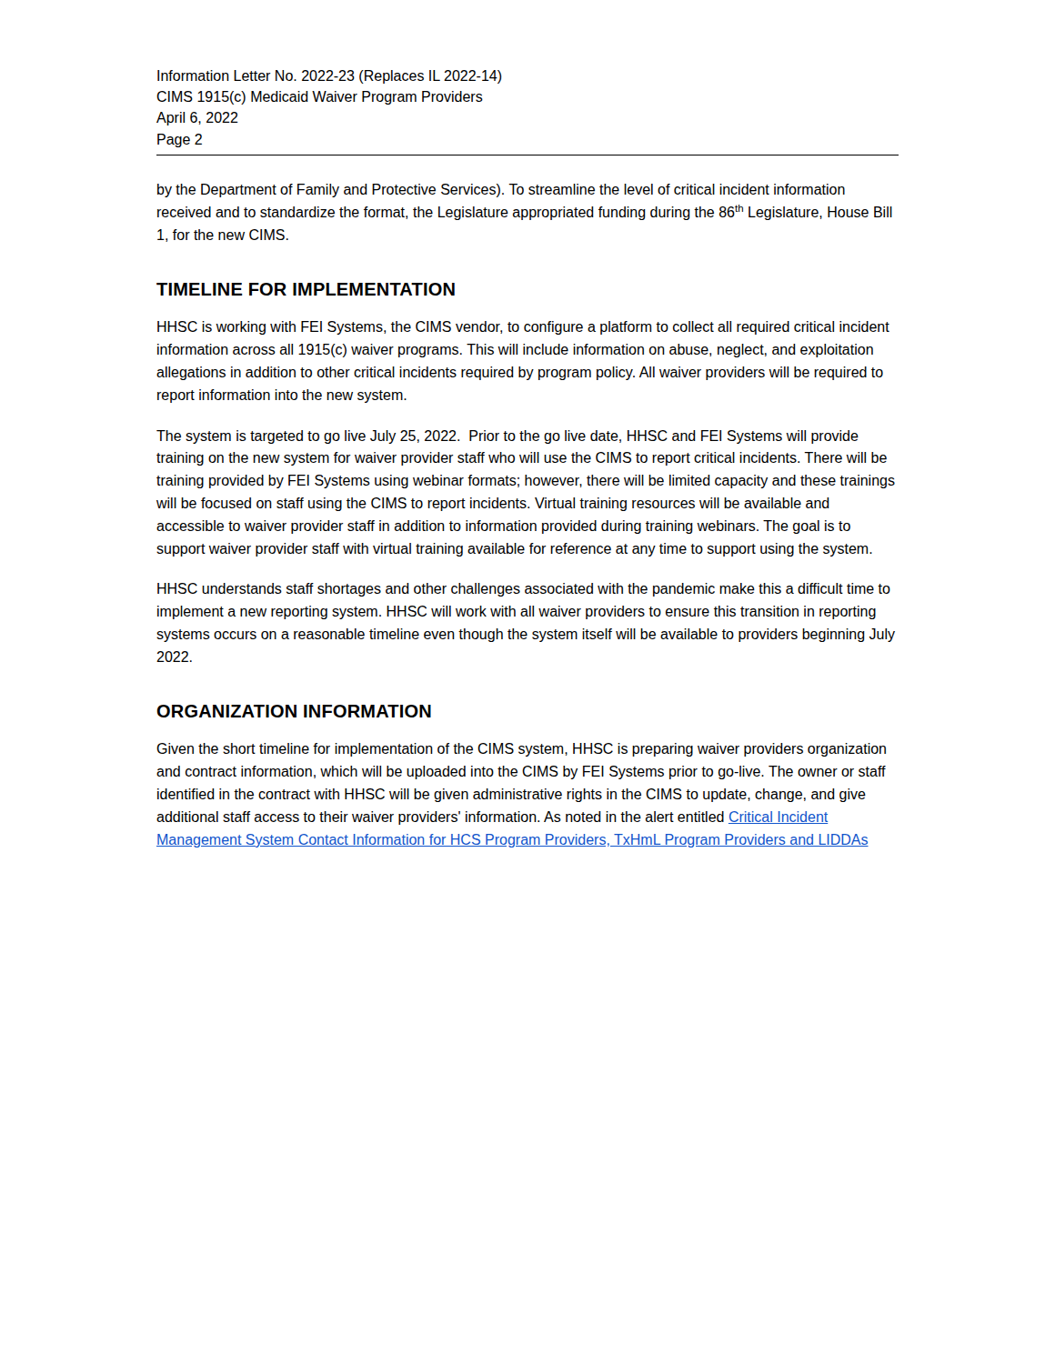Information Letter No. 2022-23 (Replaces IL 2022-14)
CIMS 1915(c) Medicaid Waiver Program Providers
April 6, 2022
Page 2
by the Department of Family and Protective Services). To streamline the level of critical incident information received and to standardize the format, the Legislature appropriated funding during the 86th Legislature, House Bill 1, for the new CIMS.
TIMELINE FOR IMPLEMENTATION
HHSC is working with FEI Systems, the CIMS vendor, to configure a platform to collect all required critical incident information across all 1915(c) waiver programs. This will include information on abuse, neglect, and exploitation allegations in addition to other critical incidents required by program policy. All waiver providers will be required to report information into the new system.
The system is targeted to go live July 25, 2022. Prior to the go live date, HHSC and FEI Systems will provide training on the new system for waiver provider staff who will use the CIMS to report critical incidents. There will be training provided by FEI Systems using webinar formats; however, there will be limited capacity and these trainings will be focused on staff using the CIMS to report incidents. Virtual training resources will be available and accessible to waiver provider staff in addition to information provided during training webinars. The goal is to support waiver provider staff with virtual training available for reference at any time to support using the system.
HHSC understands staff shortages and other challenges associated with the pandemic make this a difficult time to implement a new reporting system. HHSC will work with all waiver providers to ensure this transition in reporting systems occurs on a reasonable timeline even though the system itself will be available to providers beginning July 2022.
ORGANIZATION INFORMATION
Given the short timeline for implementation of the CIMS system, HHSC is preparing waiver providers organization and contract information, which will be uploaded into the CIMS by FEI Systems prior to go-live. The owner or staff identified in the contract with HHSC will be given administrative rights in the CIMS to update, change, and give additional staff access to their waiver providers' information. As noted in the alert entitled Critical Incident Management System Contact Information for HCS Program Providers, TxHmL Program Providers and LIDDAs